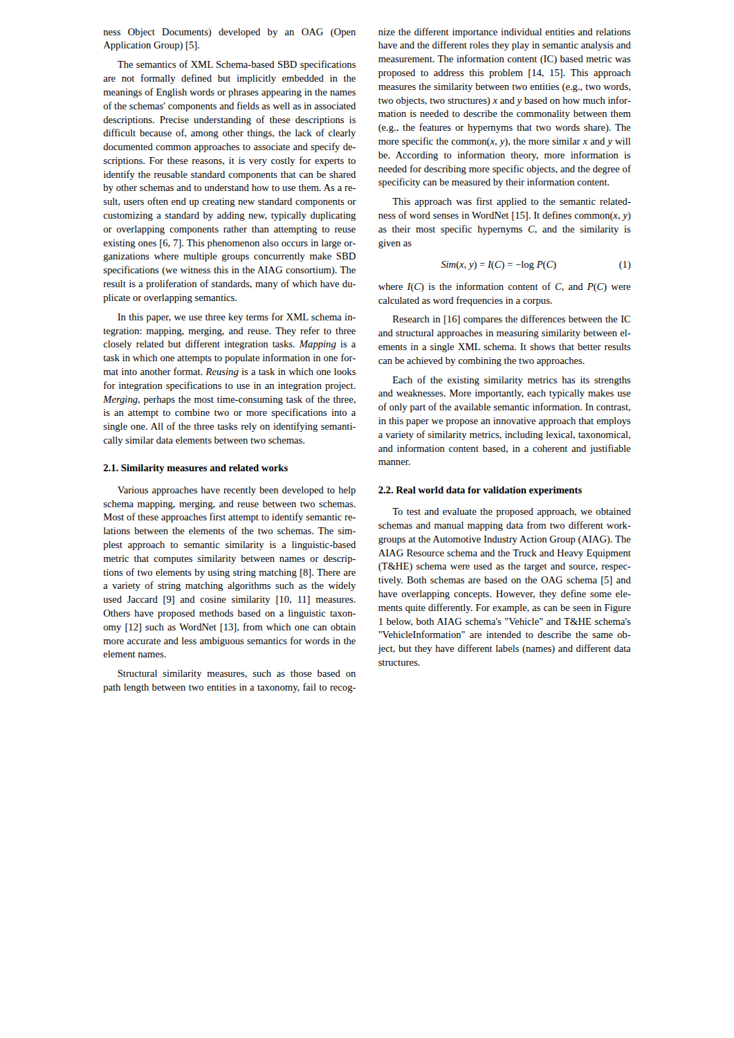ness Object Documents) developed by an OAG (Open Application Group) [5].
The semantics of XML Schema-based SBD specifications are not formally defined but implicitly embedded in the meanings of English words or phrases appearing in the names of the schemas' components and fields as well as in associated descriptions. Precise understanding of these descriptions is difficult because of, among other things, the lack of clearly documented common approaches to associate and specify descriptions. For these reasons, it is very costly for experts to identify the reusable standard components that can be shared by other schemas and to understand how to use them. As a result, users often end up creating new standard components or customizing a standard by adding new, typically duplicating or overlapping components rather than attempting to reuse existing ones [6, 7]. This phenomenon also occurs in large organizations where multiple groups concurrently make SBD specifications (we witness this in the AIAG consortium). The result is a proliferation of standards, many of which have duplicate or overlapping semantics.
In this paper, we use three key terms for XML schema integration: mapping, merging, and reuse. They refer to three closely related but different integration tasks. Mapping is a task in which one attempts to populate information in one format into another format. Reusing is a task in which one looks for integration specifications to use in an integration project. Merging, perhaps the most time-consuming task of the three, is an attempt to combine two or more specifications into a single one. All of the three tasks rely on identifying semantically similar data elements between two schemas.
2.1. Similarity measures and related works
Various approaches have recently been developed to help schema mapping, merging, and reuse between two schemas. Most of these approaches first attempt to identify semantic relations between the elements of the two schemas. The simplest approach to semantic similarity is a linguistic-based metric that computes similarity between names or descriptions of two elements by using string matching [8]. There are a variety of string matching algorithms such as the widely used Jaccard [9] and cosine similarity [10, 11] measures. Others have proposed methods based on a linguistic taxonomy [12] such as WordNet [13], from which one can obtain more accurate and less ambiguous semantics for words in the element names.
Structural similarity measures, such as those based on path length between two entities in a taxonomy, fail to recognize the different importance individual entities and relations have and the different roles they play in semantic analysis and measurement. The information content (IC) based metric was proposed to address this problem [14, 15]. This approach measures the similarity between two entities (e.g., two words, two objects, two structures) x and y based on how much information is needed to describe the commonality between them (e.g., the features or hypernyms that two words share). The more specific the common(x, y), the more similar x and y will be. According to information theory, more information is needed for describing more specific objects, and the degree of specificity can be measured by their information content.
This approach was first applied to the semantic relatedness of word senses in WordNet [15]. It defines common(x, y) as their most specific hypernyms C, and the similarity is given as
(1) Sim(x, y) = I(C) = −log P(C)
where I(C) is the information content of C, and P(C) were calculated as word frequencies in a corpus.
Research in [16] compares the differences between the IC and structural approaches in measuring similarity between elements in a single XML schema. It shows that better results can be achieved by combining the two approaches.
Each of the existing similarity metrics has its strengths and weaknesses. More importantly, each typically makes use of only part of the available semantic information. In contrast, in this paper we propose an innovative approach that employs a variety of similarity metrics, including lexical, taxonomical, and information content based, in a coherent and justifiable manner.
2.2. Real world data for validation experiments
To test and evaluate the proposed approach, we obtained schemas and manual mapping data from two different workgroups at the Automotive Industry Action Group (AIAG). The AIAG Resource schema and the Truck and Heavy Equipment (T&HE) schema were used as the target and source, respectively. Both schemas are based on the OAG schema [5] and have overlapping concepts. However, they define some elements quite differently. For example, as can be seen in Figure 1 below, both AIAG schema's "Vehicle" and T&HE schema's "VehicleInformation" are intended to describe the same object, but they have different labels (names) and different data structures.